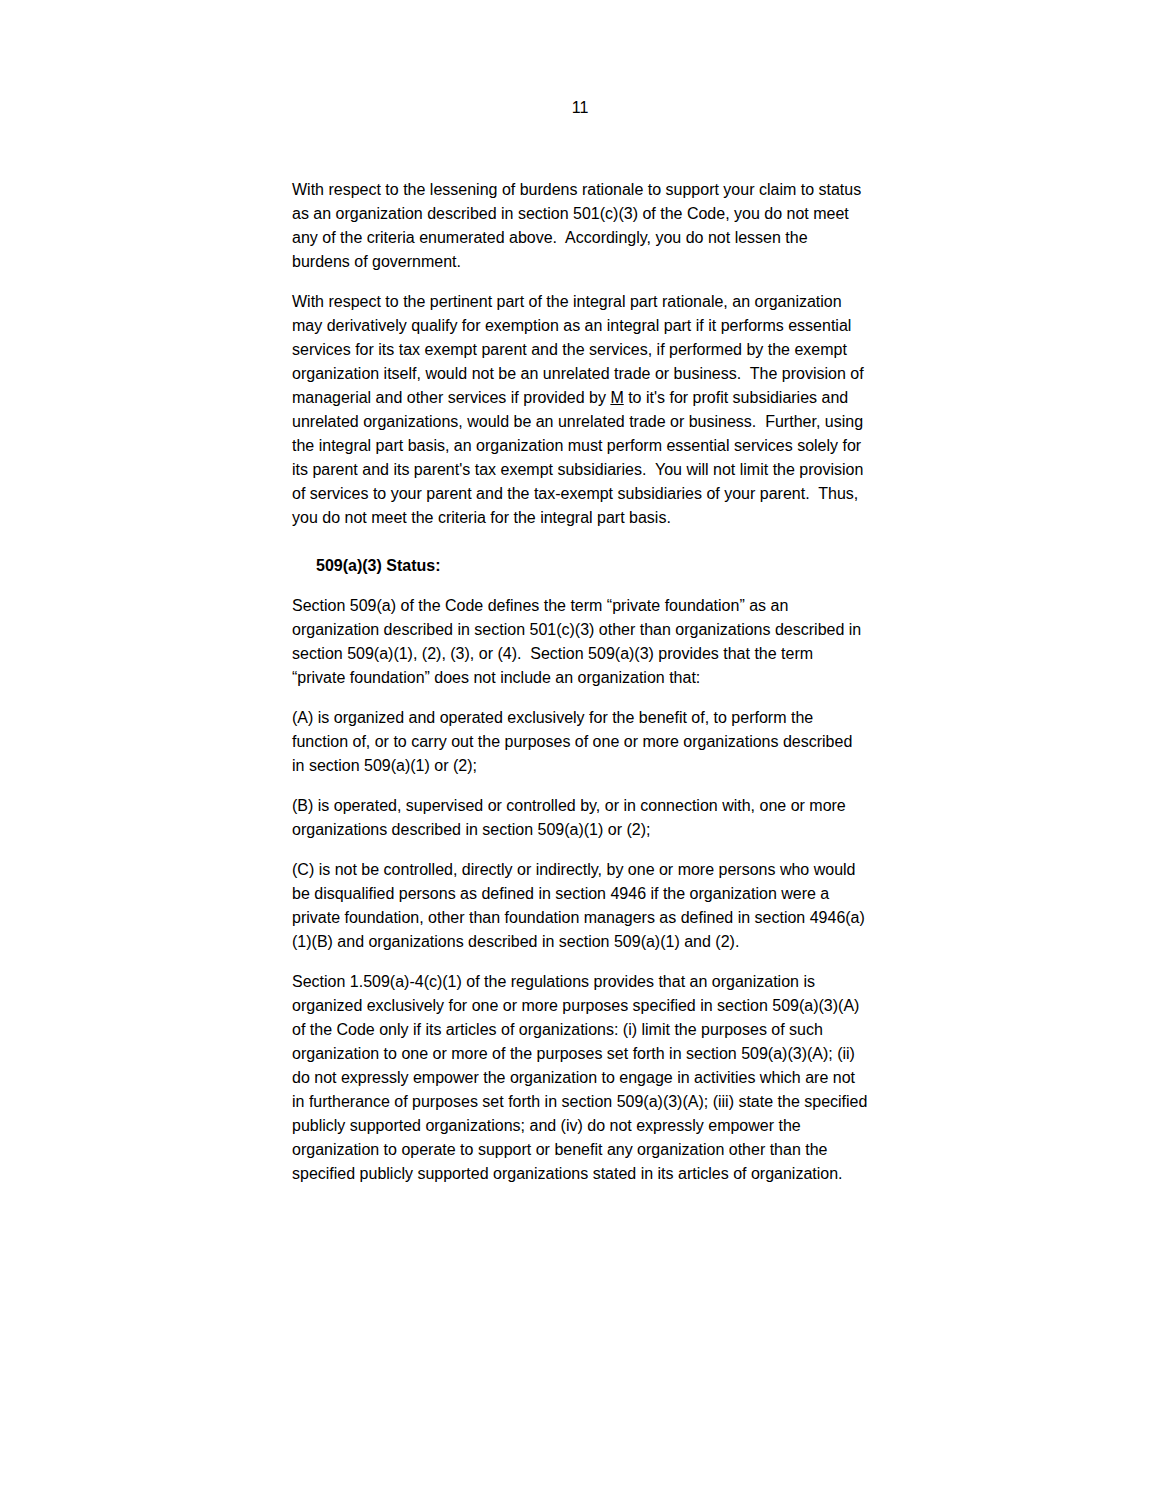11
With respect to the lessening of burdens rationale to support your claim to status as an organization described in section 501(c)(3) of the Code, you do not meet any of the criteria enumerated above. Accordingly, you do not lessen the burdens of government.
With respect to the pertinent part of the integral part rationale, an organization may derivatively qualify for exemption as an integral part if it performs essential services for its tax exempt parent and the services, if performed by the exempt organization itself, would not be an unrelated trade or business. The provision of managerial and other services if provided by M to it's for profit subsidiaries and unrelated organizations, would be an unrelated trade or business. Further, using the integral part basis, an organization must perform essential services solely for its parent and its parent's tax exempt subsidiaries. You will not limit the provision of services to your parent and the tax-exempt subsidiaries of your parent. Thus, you do not meet the criteria for the integral part basis.
509(a)(3) Status:
Section 509(a) of the Code defines the term “private foundation” as an organization described in section 501(c)(3) other than organizations described in section 509(a)(1), (2), (3), or (4). Section 509(a)(3) provides that the term “private foundation” does not include an organization that:
(A) is organized and operated exclusively for the benefit of, to perform the function of, or to carry out the purposes of one or more organizations described in section 509(a)(1) or (2);
(B) is operated, supervised or controlled by, or in connection with, one or more organizations described in section 509(a)(1) or (2);
(C) is not be controlled, directly or indirectly, by one or more persons who would be disqualified persons as defined in section 4946 if the organization were a private foundation, other than foundation managers as defined in section 4946(a)(1)(B) and organizations described in section 509(a)(1) and (2).
Section 1.509(a)-4(c)(1) of the regulations provides that an organization is organized exclusively for one or more purposes specified in section 509(a)(3)(A) of the Code only if its articles of organizations: (i) limit the purposes of such organization to one or more of the purposes set forth in section 509(a)(3)(A); (ii) do not expressly empower the organization to engage in activities which are not in furtherance of purposes set forth in section 509(a)(3)(A); (iii) state the specified publicly supported organizations; and (iv) do not expressly empower the organization to operate to support or benefit any organization other than the specified publicly supported organizations stated in its articles of organization.